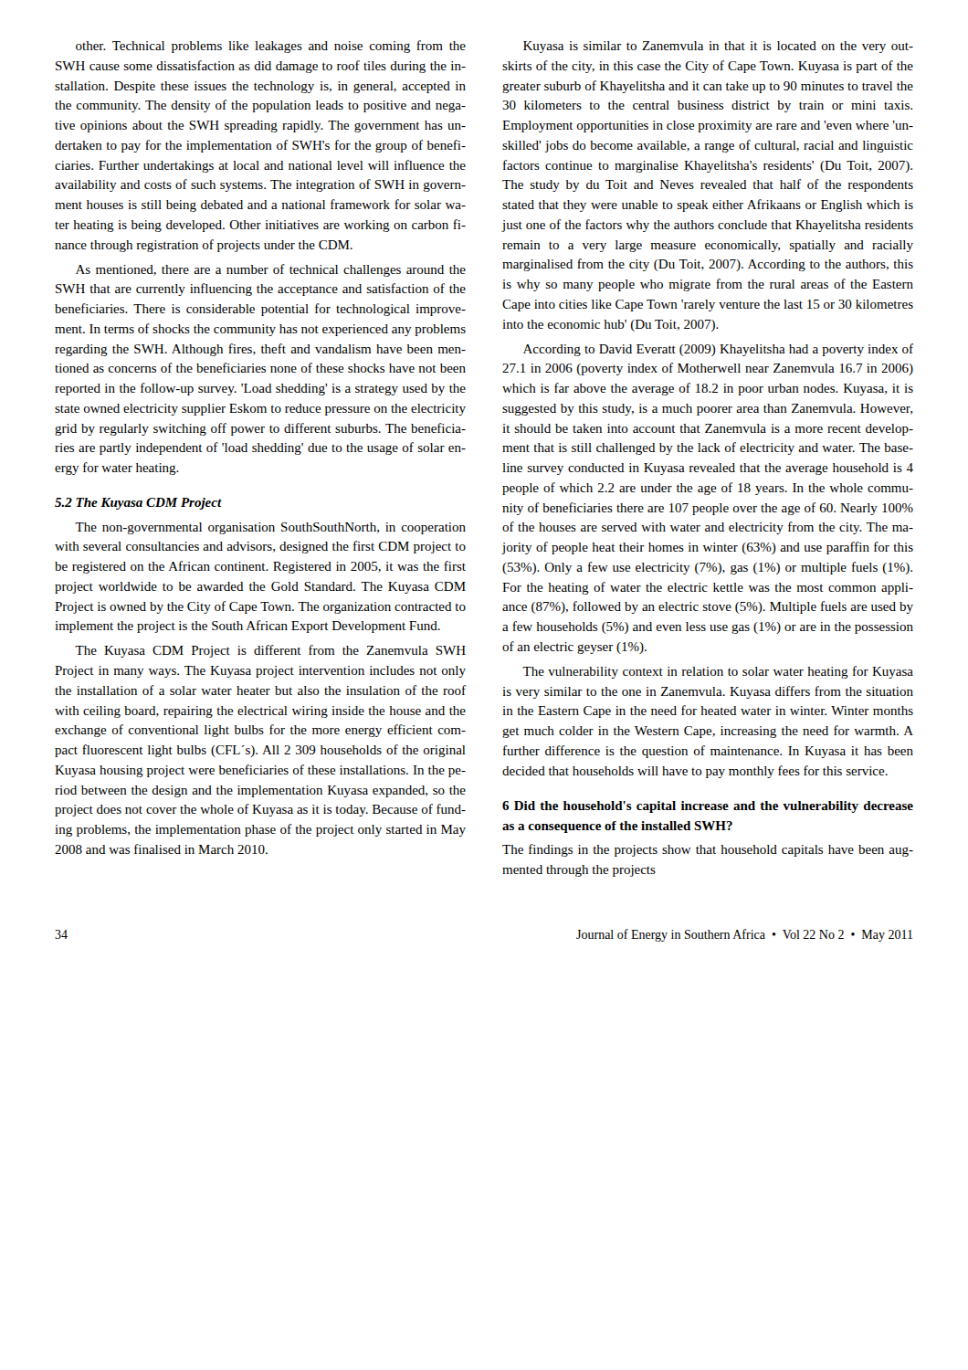other. Technical problems like leakages and noise coming from the SWH cause some dissatisfaction as did damage to roof tiles during the installation. Despite these issues the technology is, in general, accepted in the community. The density of the population leads to positive and negative opinions about the SWH spreading rapidly. The government has undertaken to pay for the implementation of SWH's for the group of beneficiaries. Further undertakings at local and national level will influence the availability and costs of such systems. The integration of SWH in government houses is still being debated and a national framework for solar water heating is being developed. Other initiatives are working on carbon finance through registration of projects under the CDM.
As mentioned, there are a number of technical challenges around the SWH that are currently influencing the acceptance and satisfaction of the beneficiaries. There is considerable potential for technological improvement. In terms of shocks the community has not experienced any problems regarding the SWH. Although fires, theft and vandalism have been mentioned as concerns of the beneficiaries none of these shocks have not been reported in the follow-up survey. 'Load shedding' is a strategy used by the state owned electricity supplier Eskom to reduce pressure on the electricity grid by regularly switching off power to different suburbs. The beneficiaries are partly independent of 'load shedding' due to the usage of solar energy for water heating.
5.2 The Kuyasa CDM Project
The non-governmental organisation SouthSouthNorth, in cooperation with several consultancies and advisors, designed the first CDM project to be registered on the African continent. Registered in 2005, it was the first project worldwide to be awarded the Gold Standard. The Kuyasa CDM Project is owned by the City of Cape Town. The organization contracted to implement the project is the South African Export Development Fund.
The Kuyasa CDM Project is different from the Zanemvula SWH Project in many ways. The Kuyasa project intervention includes not only the installation of a solar water heater but also the insulation of the roof with ceiling board, repairing the electrical wiring inside the house and the exchange of conventional light bulbs for the more energy efficient compact fluorescent light bulbs (CFL´s). All 2 309 households of the original Kuyasa housing project were beneficiaries of these installations. In the period between the design and the implementation Kuyasa expanded, so the project does not cover the whole of Kuyasa as it is today. Because of funding problems, the implementation phase of the project only started in May 2008 and was finalised in March 2010.
Kuyasa is similar to Zanemvula in that it is located on the very outskirts of the city, in this case the City of Cape Town. Kuyasa is part of the greater suburb of Khayelitsha and it can take up to 90 minutes to travel the 30 kilometers to the central business district by train or mini taxis. Employment opportunities in close proximity are rare and 'even where 'unskilled' jobs do become available, a range of cultural, racial and linguistic factors continue to marginalise Khayelitsha's residents' (Du Toit, 2007). The study by du Toit and Neves revealed that half of the respondents stated that they were unable to speak either Afrikaans or English which is just one of the factors why the authors conclude that Khayelitsha residents remain to a very large measure economically, spatially and racially marginalised from the city (Du Toit, 2007). According to the authors, this is why so many people who migrate from the rural areas of the Eastern Cape into cities like Cape Town 'rarely venture the last 15 or 30 kilometres into the economic hub' (Du Toit, 2007).
According to David Everatt (2009) Khayelitsha had a poverty index of 27.1 in 2006 (poverty index of Motherwell near Zanemvula 16.7 in 2006) which is far above the average of 18.2 in poor urban nodes. Kuyasa, it is suggested by this study, is a much poorer area than Zanemvula. However, it should be taken into account that Zanemvula is a more recent development that is still challenged by the lack of electricity and water. The baseline survey conducted in Kuyasa revealed that the average household is 4 people of which 2.2 are under the age of 18 years. In the whole community of beneficiaries there are 107 people over the age of 60. Nearly 100% of the houses are served with water and electricity from the city. The majority of people heat their homes in winter (63%) and use paraffin for this (53%). Only a few use electricity (7%), gas (1%) or multiple fuels (1%). For the heating of water the electric kettle was the most common appliance (87%), followed by an electric stove (5%). Multiple fuels are used by a few households (5%) and even less use gas (1%) or are in the possession of an electric geyser (1%).
The vulnerability context in relation to solar water heating for Kuyasa is very similar to the one in Zanemvula. Kuyasa differs from the situation in the Eastern Cape in the need for heated water in winter. Winter months get much colder in the Western Cape, increasing the need for warmth. A further difference is the question of maintenance. In Kuyasa it has been decided that households will have to pay monthly fees for this service.
6 Did the household's capital increase and the vulnerability decrease as a consequence of the installed SWH?
The findings in the projects show that household capitals have been augmented through the projects
34
Journal of Energy in Southern Africa • Vol 22 No 2 • May 2011